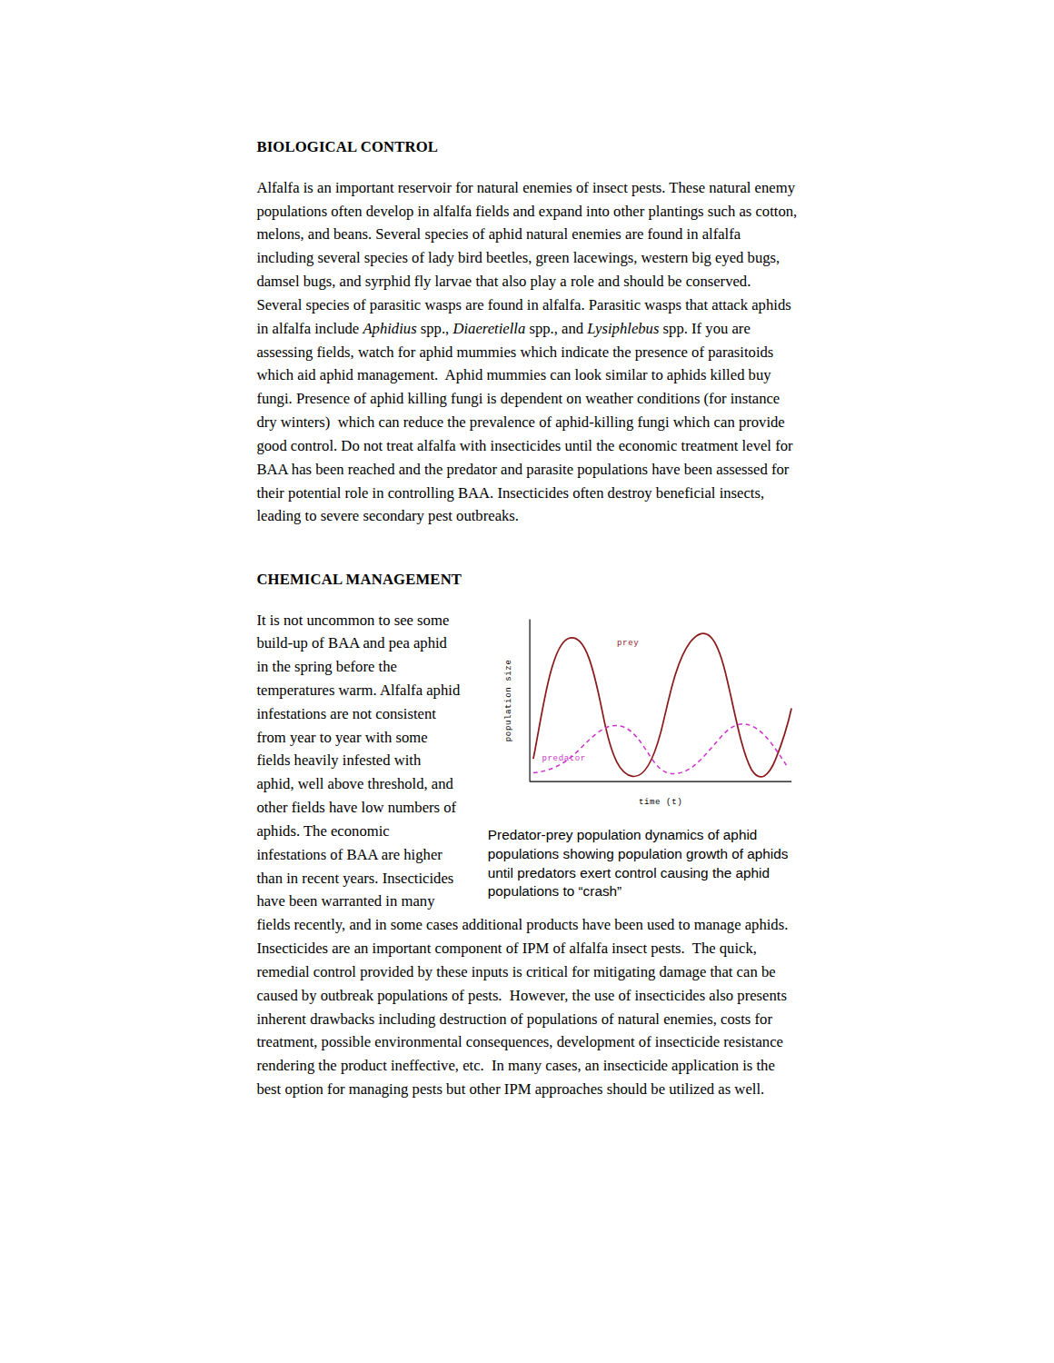BIOLOGICAL CONTROL
Alfalfa is an important reservoir for natural enemies of insect pests. These natural enemy populations often develop in alfalfa fields and expand into other plantings such as cotton, melons, and beans. Several species of aphid natural enemies are found in alfalfa including several species of lady bird beetles, green lacewings, western big eyed bugs, damsel bugs, and syrphid fly larvae that also play a role and should be conserved. Several species of parasitic wasps are found in alfalfa. Parasitic wasps that attack aphids in alfalfa include Aphidius spp., Diaeretiella spp., and Lysiphlebus spp. If you are assessing fields, watch for aphid mummies which indicate the presence of parasitoids which aid aphid management. Aphid mummies can look similar to aphids killed buy fungi. Presence of aphid killing fungi is dependent on weather conditions (for instance dry winters) which can reduce the prevalence of aphid-killing fungi which can provide good control. Do not treat alfalfa with insecticides until the economic treatment level for BAA has been reached and the predator and parasite populations have been assessed for their potential role in controlling BAA. Insecticides often destroy beneficial insects, leading to severe secondary pest outbreaks.
CHEMICAL MANAGEMENT
population size time (t) prey predator
Predator-prey population dynamics of aphid populations showing population growth of aphids until predators exert control causing the aphid populations to “crash”
It is not uncommon to see some build-up of BAA and pea aphid in the spring before the temperatures warm. Alfalfa aphid infestations are not consistent from year to year with some fields heavily infested with aphid, well above threshold, and other fields have low numbers of aphids. The economic infestations of BAA are higher than in recent years. Insecticides have been warranted in many fields recently, and in some cases additional products have been used to manage aphids. Insecticides are an important component of IPM of alfalfa insect pests. The quick, remedial control provided by these inputs is critical for mitigating damage that can be caused by outbreak populations of pests. However, the use of insecticides also presents inherent drawbacks including destruction of populations of natural enemies, costs for treatment, possible environmental consequences, development of insecticide resistance rendering the product ineffective, etc. In many cases, an insecticide application is the best option for managing pests but other IPM approaches should be utilized as well.